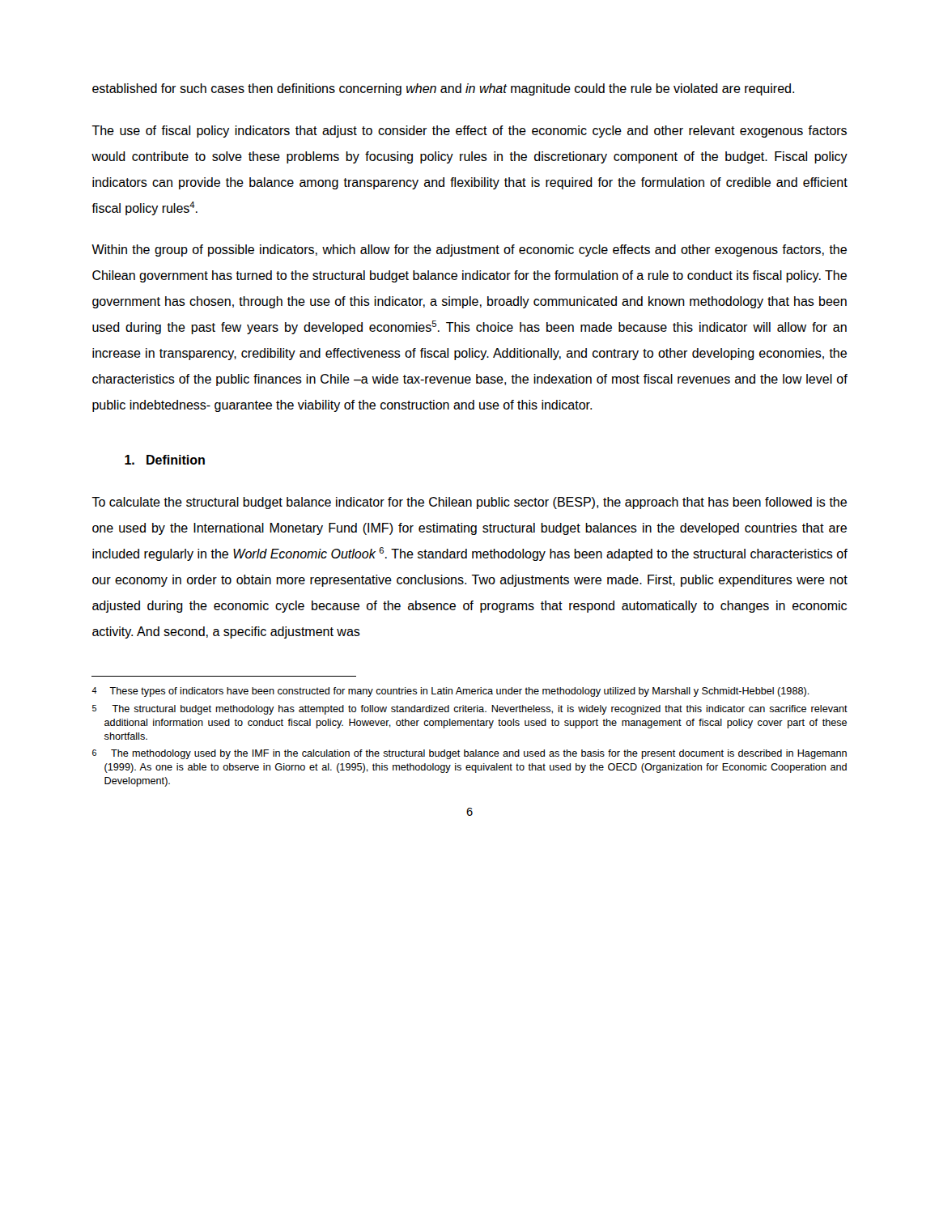established for such cases then definitions concerning when and in what magnitude could the rule be violated are required.
The use of fiscal policy indicators that adjust to consider the effect of the economic cycle and other relevant exogenous factors would contribute to solve these problems by focusing policy rules in the discretionary component of the budget. Fiscal policy indicators can provide the balance among transparency and flexibility that is required for the formulation of credible and efficient fiscal policy rules4.
Within the group of possible indicators, which allow for the adjustment of economic cycle effects and other exogenous factors, the Chilean government has turned to the structural budget balance indicator for the formulation of a rule to conduct its fiscal policy. The government has chosen, through the use of this indicator, a simple, broadly communicated and known methodology that has been used during the past few years by developed economies5. This choice has been made because this indicator will allow for an increase in transparency, credibility and effectiveness of fiscal policy. Additionally, and contrary to other developing economies, the characteristics of the public finances in Chile –a wide tax-revenue base, the indexation of most fiscal revenues and the low level of public indebtedness- guarantee the viability of the construction and use of this indicator.
1. Definition
To calculate the structural budget balance indicator for the Chilean public sector (BESP), the approach that has been followed is the one used by the International Monetary Fund (IMF) for estimating structural budget balances in the developed countries that are included regularly in the World Economic Outlook 6. The standard methodology has been adapted to the structural characteristics of our economy in order to obtain more representative conclusions. Two adjustments were made. First, public expenditures were not adjusted during the economic cycle because of the absence of programs that respond automatically to changes in economic activity. And second, a specific adjustment was
4 These types of indicators have been constructed for many countries in Latin America under the methodology utilized by Marshall y Schmidt-Hebbel (1988).
5 The structural budget methodology has attempted to follow standardized criteria. Nevertheless, it is widely recognized that this indicator can sacrifice relevant additional information used to conduct fiscal policy. However, other complementary tools used to support the management of fiscal policy cover part of these shortfalls.
6 The methodology used by the IMF in the calculation of the structural budget balance and used as the basis for the present document is described in Hagemann (1999). As one is able to observe in Giorno et al. (1995), this methodology is equivalent to that used by the OECD (Organization for Economic Cooperation and Development).
6